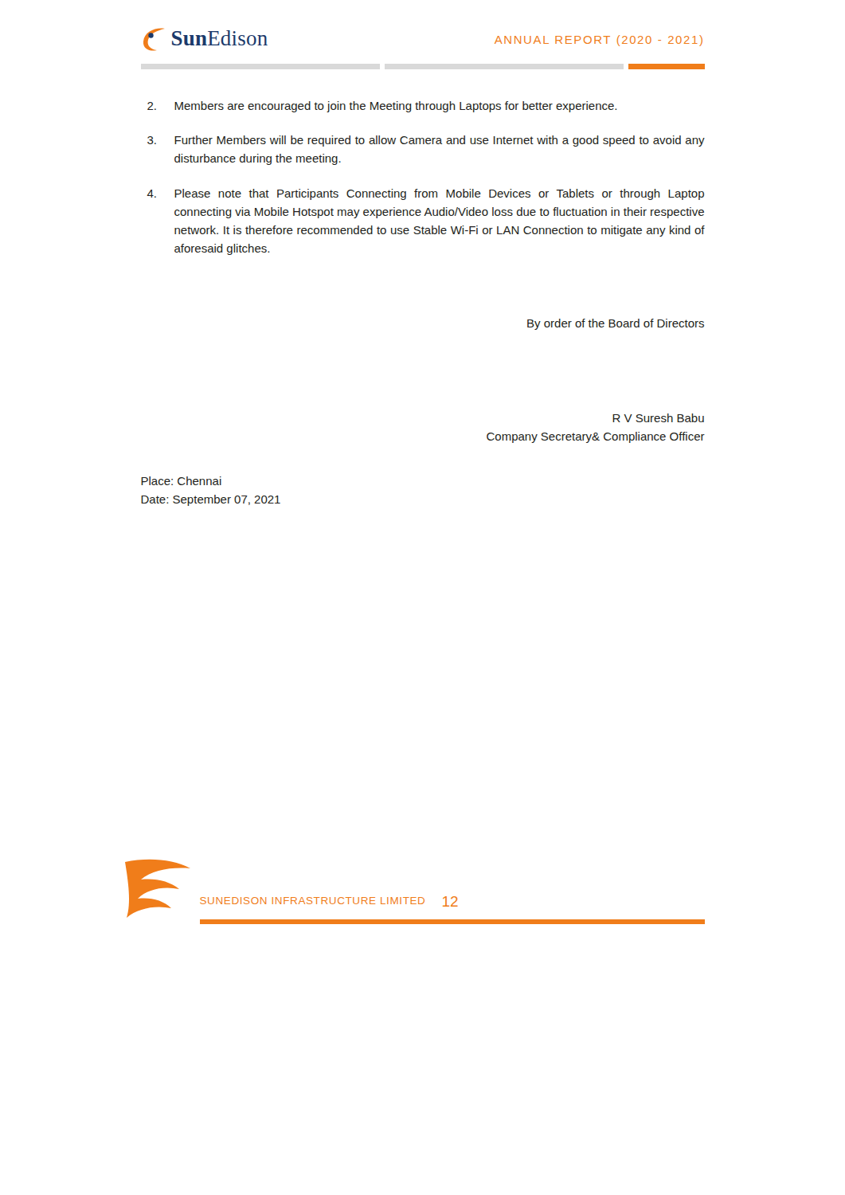Sun Edison
ANNUAL REPORT (2020 - 2021)
2. Members are encouraged to join the Meeting through Laptops for better experience.
3. Further Members will be required to allow Camera and use Internet with a good speed to avoid any disturbance during the meeting.
4. Please note that Participants Connecting from Mobile Devices or Tablets or through Laptop connecting via Mobile Hotspot may experience Audio/Video loss due to fluctuation in their respective network. It is therefore recommended to use Stable Wi-Fi or LAN Connection to mitigate any kind of aforesaid glitches.
By order of the Board of Directors
R V Suresh Babu
Company Secretary& Compliance Officer
Place: Chennai
Date: September 07, 2021
SUNEDISON INFRASTRUCTURE LIMITED 12